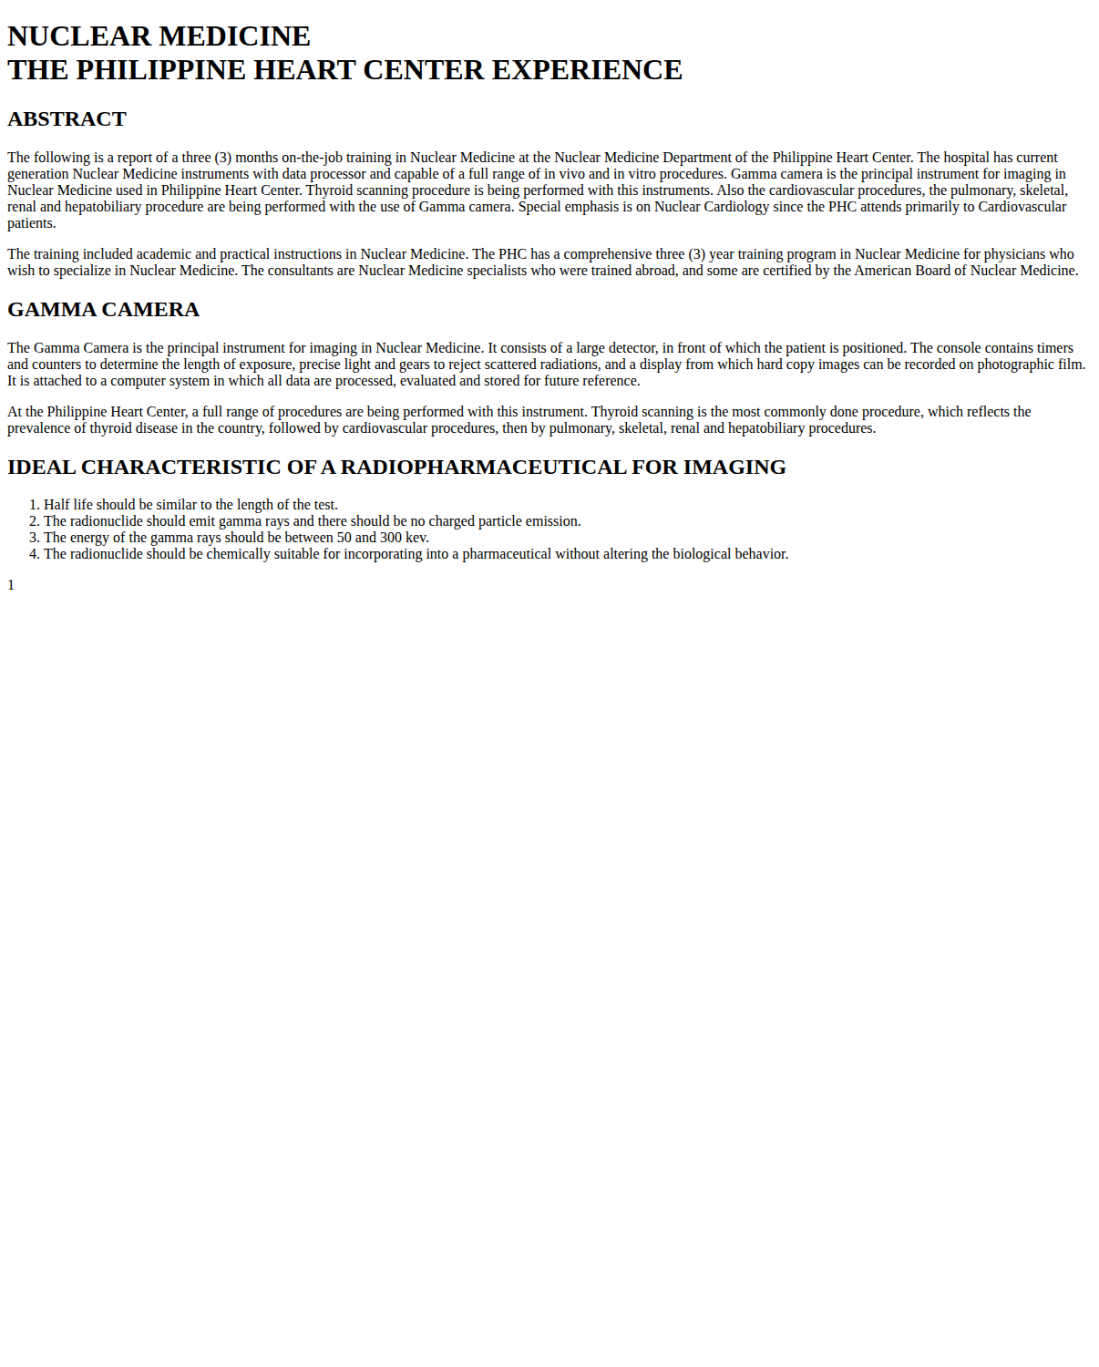NUCLEAR MEDICINE
THE PHILIPPINE HEART CENTER EXPERIENCE
ABSTRACT
The following is a report of a three (3) months on-the-job training in Nuclear Medicine at the Nuclear Medicine Department of the Philippine Heart Center. The hospital has current generation Nuclear Medicine instruments with data processor and capable of a full range of in vivo and in vitro procedures. Gamma camera is the principal instrument for imaging in Nuclear Medicine used in Philippine Heart Center. Thyroid scanning procedure is being performed with this instruments. Also the cardiovascular procedures, the pulmonary, skeletal, renal and hepatobiliary procedure are being performed with the use of Gamma camera. Special emphasis is on Nuclear Cardiology since the PHC attends primarily to Cardiovascular patients.
The training included academic and practical instructions in Nuclear Medicine. The PHC has a comprehensive three (3) year training program in Nuclear Medicine for physicians who wish to specialize in Nuclear Medicine. The consultants are Nuclear Medicine specialists who were trained abroad, and some are certified by the American Board of Nuclear Medicine.
GAMMA CAMERA
The Gamma Camera is the principal instrument for imaging in Nuclear Medicine. It consists of a large detector, in front of which the patient is positioned. The console contains timers and counters to determine the length of exposure, precise light and gears to reject scattered radiations, and a display from which hard copy images can be recorded on photographic film. It is attached to a computer system in which all data are processed, evaluated and stored for future reference.
At the Philippine Heart Center, a full range of procedures are being performed with this instrument. Thyroid scanning is the most commonly done procedure, which reflects the prevalence of thyroid disease in the country, followed by cardiovascular procedures, then by pulmonary, skeletal, renal and hepatobiliary procedures.
IDEAL CHARACTERISTIC OF A RADIOPHARMACEUTICAL FOR IMAGING
Half life should be similar to the length of the test.
The radionuclide should emit gamma rays and there should be no charged particle emission.
The energy of the gamma rays should be between 50 and 300 kev.
The radionuclide should be chemically suitable for incorporating into a pharmaceutical without altering the biological behavior.
1